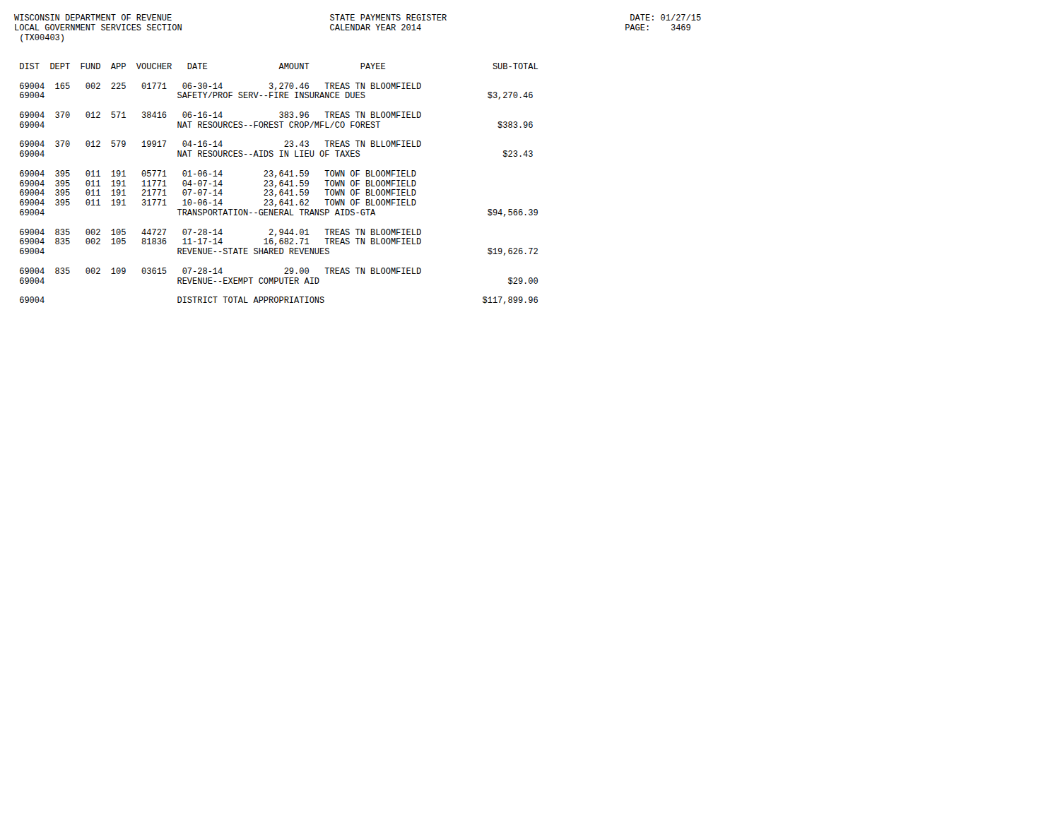WISCONSIN DEPARTMENT OF REVENUE                               STATE PAYMENTS REGISTER                                    DATE: 01/27/15
LOCAL GOVERNMENT SERVICES SECTION                             CALENDAR YEAR 2014                                        PAGE:    3469
 (TX00403)


 DIST  DEPT  FUND  APP  VOUCHER   DATE              AMOUNT          PAYEE                     SUB-TOTAL

 69004  165   002  225   01771   06-30-14         3,270.46   TREAS TN BLOOMFIELD
 69004                          SAFETY/PROF SERV--FIRE INSURANCE DUES                        $3,270.46

 69004  370   012  571   38416   06-16-14           383.96   TREAS TN BLOOMFIELD
 69004                          NAT RESOURCES--FOREST CROP/MFL/CO FOREST                       $383.96

 69004  370   012  579   19917   04-16-14            23.43   TREAS TN BLLOMFIELD
 69004                          NAT RESOURCES--AIDS IN LIEU OF TAXES                            $23.43

 69004  395   011  191   05771   01-06-14        23,641.59   TOWN OF BLOOMFIELD
 69004  395   011  191   11771   04-07-14        23,641.59   TOWN OF BLOOMFIELD
 69004  395   011  191   21771   07-07-14        23,641.59   TOWN OF BLOOMFIELD
 69004  395   011  191   31771   10-06-14        23,641.62   TOWN OF BLOOMFIELD
 69004                          TRANSPORTATION--GENERAL TRANSP AIDS-GTA                      $94,566.39

 69004  835   002  105   44727   07-28-14         2,944.01   TREAS TN BLOOMFIELD
 69004  835   002  105   81836   11-17-14        16,682.71   TREAS TN BLOOMFIELD
 69004                          REVENUE--STATE SHARED REVENUES                               $19,626.72

 69004  835   002  109   03615   07-28-14            29.00   TREAS TN BLOOMFIELD
 69004                          REVENUE--EXEMPT COMPUTER AID                                     $29.00

 69004                          DISTRICT TOTAL APPROPRIATIONS                               $117,899.96